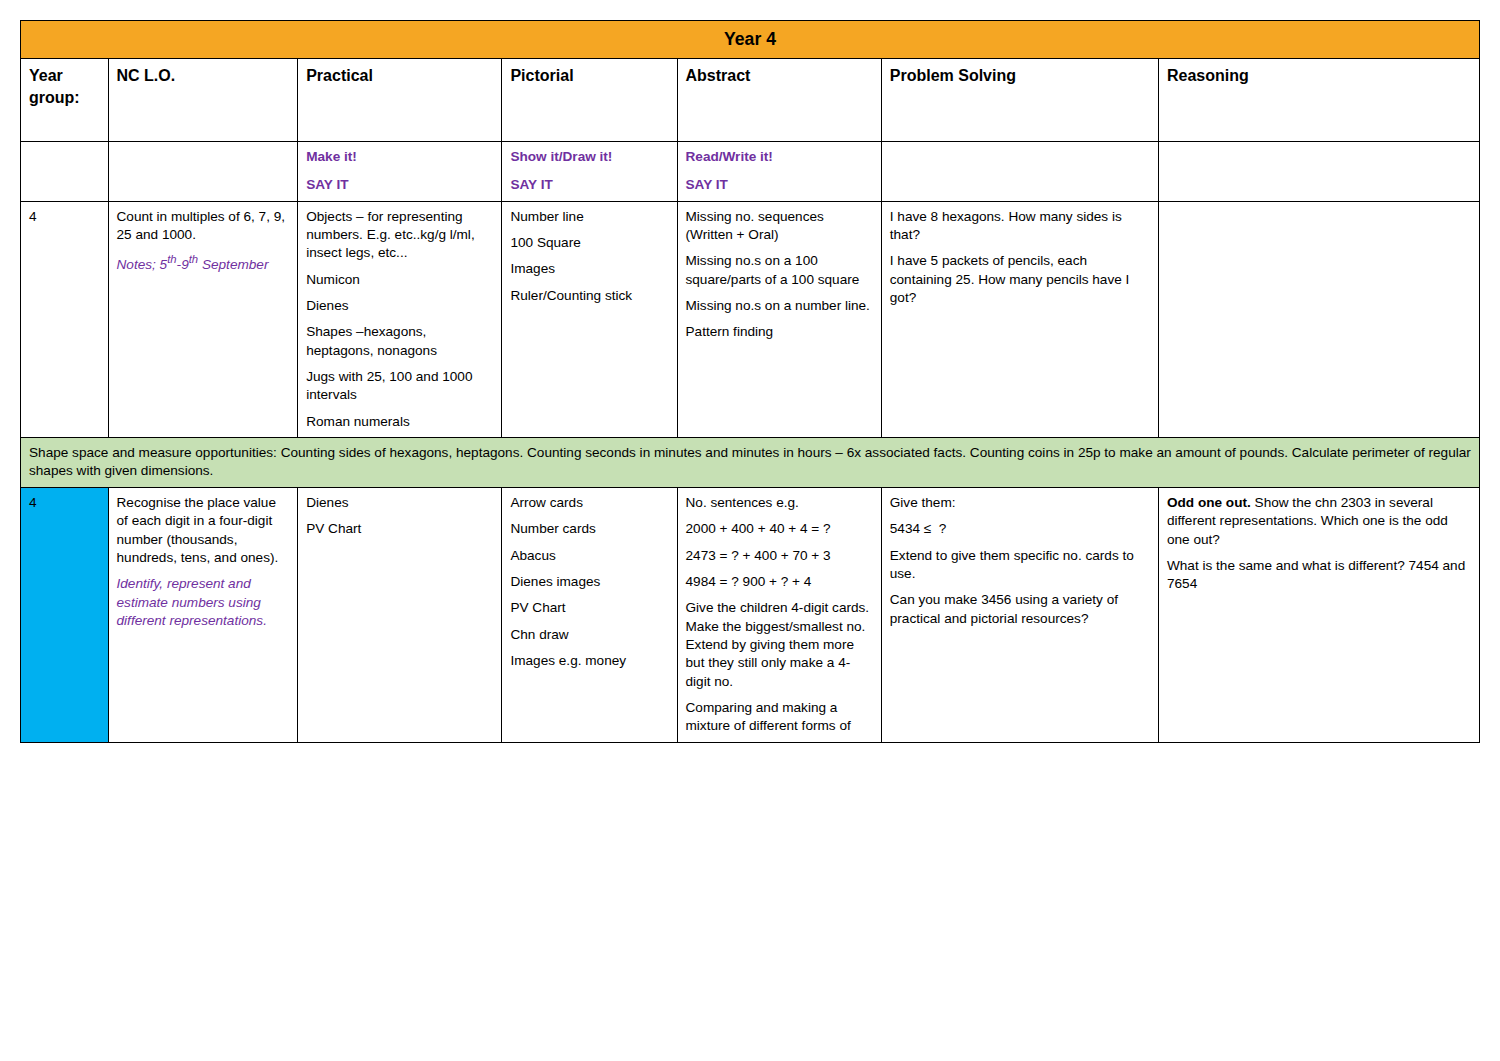Year 4
| Year group: | NC L.O. | Practical | Pictorial | Abstract | Problem Solving | Reasoning |
| --- | --- | --- | --- | --- | --- | --- |
| | | Make it! SAY IT | Show it/Draw it! SAY IT | Read/Write it! SAY IT | | |
| 4 | Count in multiples of 6, 7, 9, 25 and 1000. Notes; 5 th -9 th September | Objects – for representing numbers. E.g. etc..kg/g l/ml, insect legs, etc... Numicon Dienes Shapes –hexagons, heptagons, nonagons Jugs with 25, 100 and 1000 intervals Roman numerals | Number line 100 Square Images Ruler/Counting stick | Missing no. sequences (Written + Oral) Missing no.s on a 100 square/parts of a 100 square Missing no.s on a number line. Pattern finding | I have 8 hexagons. How many sides is that? I have 5 packets of pencils, each containing 25. How many pencils have I got? | |
| Shape space and measure opportunities: Counting sides of hexagons, heptagons. Counting seconds in minutes and minutes in hours – 6x associated facts. Counting coins in 25p to make an amount of pounds. Calculate perimeter of regular shapes with given dimensions. |
| 4 | Recognise the place value of each digit in a four-digit number (thousands, hundreds, tens, and ones). Identify, represent and estimate numbers using different representations. | Dienes PV Chart | Arrow cards Number cards Abacus Dienes images PV Chart Chn draw Images e.g. money | No. sentences e.g. 2000 + 400 + 40 + 4 = ? 2473 = ? + 400 + 70 + 3 4984 = ? 900 + ? + 4 Give the children 4-digit cards. Make the biggest/smallest no. Extend by giving them more but they still only make a 4-digit no. Comparing and making a mixture of different forms of | Give them: 5434 ≤ ? Extend to give them specific no. cards to use. Can you make 3456 using a variety of practical and pictorial resources? | Odd one out. Show the chn 2303 in several different representations. Which one is the odd one out? What is the same and what is different? 7454 and 7654 |